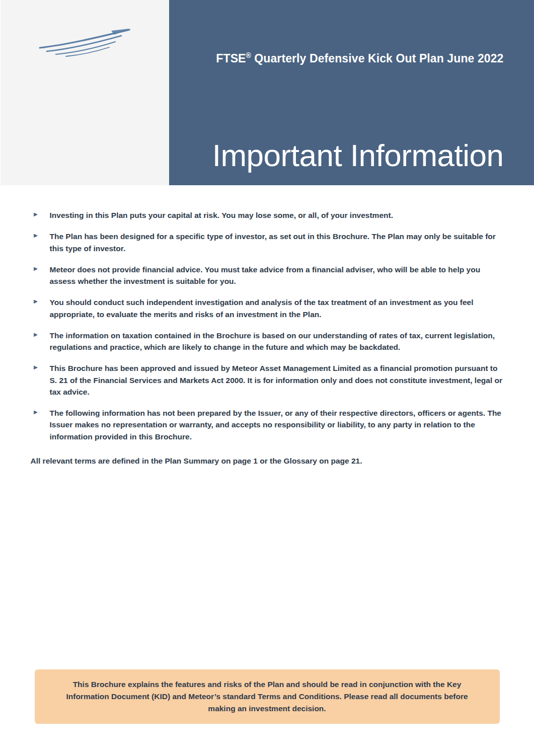FTSE® Quarterly Defensive Kick Out Plan June 2022
Important Information
Investing in this Plan puts your capital at risk. You may lose some, or all, of your investment.
The Plan has been designed for a specific type of investor, as set out in this Brochure. The Plan may only be suitable for this type of investor.
Meteor does not provide financial advice. You must take advice from a financial adviser, who will be able to help you assess whether the investment is suitable for you.
You should conduct such independent investigation and analysis of the tax treatment of an investment as you feel appropriate, to evaluate the merits and risks of an investment in the Plan.
The information on taxation contained in the Brochure is based on our understanding of rates of tax, current legislation, regulations and practice, which are likely to change in the future and which may be backdated.
This Brochure has been approved and issued by Meteor Asset Management Limited as a financial promotion pursuant to S. 21 of the Financial Services and Markets Act 2000. It is for information only and does not constitute investment, legal or tax advice.
The following information has not been prepared by the Issuer, or any of their respective directors, officers or agents. The Issuer makes no representation or warranty, and accepts no responsibility or liability, to any party in relation to the information provided in this Brochure.
All relevant terms are defined in the Plan Summary on page 1 or the Glossary on page 21.
This Brochure explains the features and risks of the Plan and should be read in conjunction with the Key Information Document (KID) and Meteor’s standard Terms and Conditions. Please read all documents before making an investment decision.